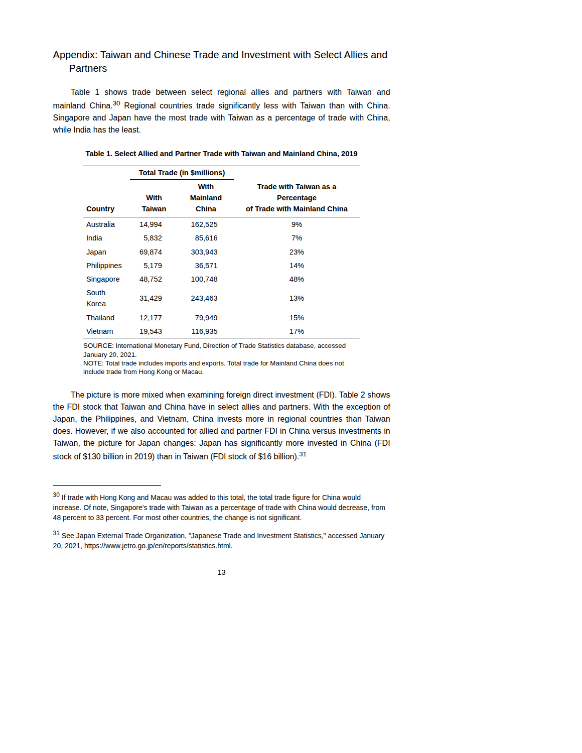Appendix: Taiwan and Chinese Trade and Investment with Select Allies and Partners
Table 1 shows trade between select regional allies and partners with Taiwan and mainland China.30 Regional countries trade significantly less with Taiwan than with China. Singapore and Japan have the most trade with Taiwan as a percentage of trade with China, while India has the least.
Table 1. Select Allied and Partner Trade with Taiwan and Mainland China, 2019
| | Total Trade (in $millions) | |
| --- | --- | --- |
| Country | With Taiwan | With Mainland China | Trade with Taiwan as a Percentage of Trade with Mainland China |
| Australia | 14,994 | 162,525 | 9% |
| India | 5,832 | 85,616 | 7% |
| Japan | 69,874 | 303,943 | 23% |
| Philippines | 5,179 | 36,571 | 14% |
| Singapore | 48,752 | 100,748 | 48% |
| South Korea | 31,429 | 243,463 | 13% |
| Thailand | 12,177 | 79,949 | 15% |
| Vietnam | 19,543 | 116,935 | 17% |
SOURCE: International Monetary Fund, Direction of Trade Statistics database, accessed January 20, 2021.
NOTE: Total trade includes imports and exports. Total trade for Mainland China does not include trade from Hong Kong or Macau.
The picture is more mixed when examining foreign direct investment (FDI). Table 2 shows the FDI stock that Taiwan and China have in select allies and partners. With the exception of Japan, the Philippines, and Vietnam, China invests more in regional countries than Taiwan does. However, if we also accounted for allied and partner FDI in China versus investments in Taiwan, the picture for Japan changes: Japan has significantly more invested in China (FDI stock of $130 billion in 2019) than in Taiwan (FDI stock of $16 billion).31
30 If trade with Hong Kong and Macau was added to this total, the total trade figure for China would increase. Of note, Singapore's trade with Taiwan as a percentage of trade with China would decrease, from 48 percent to 33 percent. For most other countries, the change is not significant.
31 See Japan External Trade Organization, "Japanese Trade and Investment Statistics," accessed January 20, 2021, https://www.jetro.go.jp/en/reports/statistics.html.
13